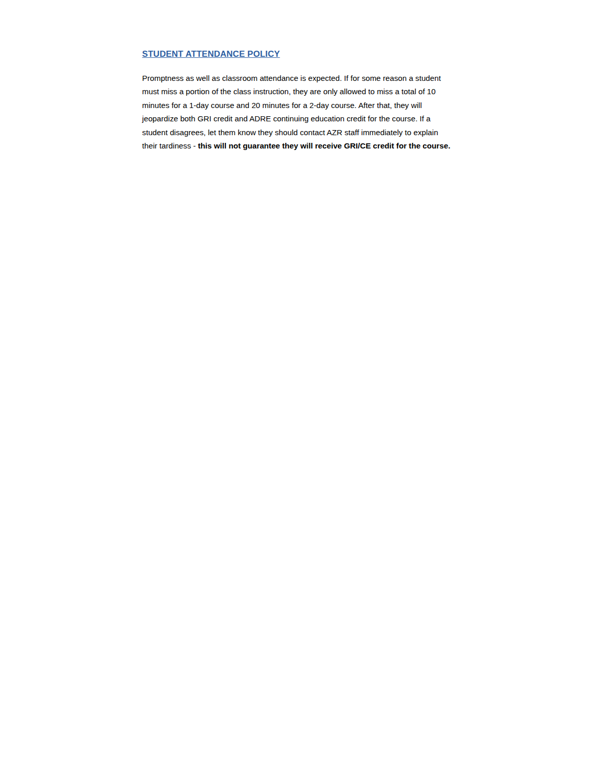STUDENT ATTENDANCE POLICY
Promptness as well as classroom attendance is expected. If for some reason a student must miss a portion of the class instruction, they are only allowed to miss a total of 10 minutes for a 1-day course and 20 minutes for a 2-day course. After that, they will jeopardize both GRI credit and ADRE continuing education credit for the course. If a student disagrees, let them know they should contact AZR staff immediately to explain their tardiness - this will not guarantee they will receive GRI/CE credit for the course.